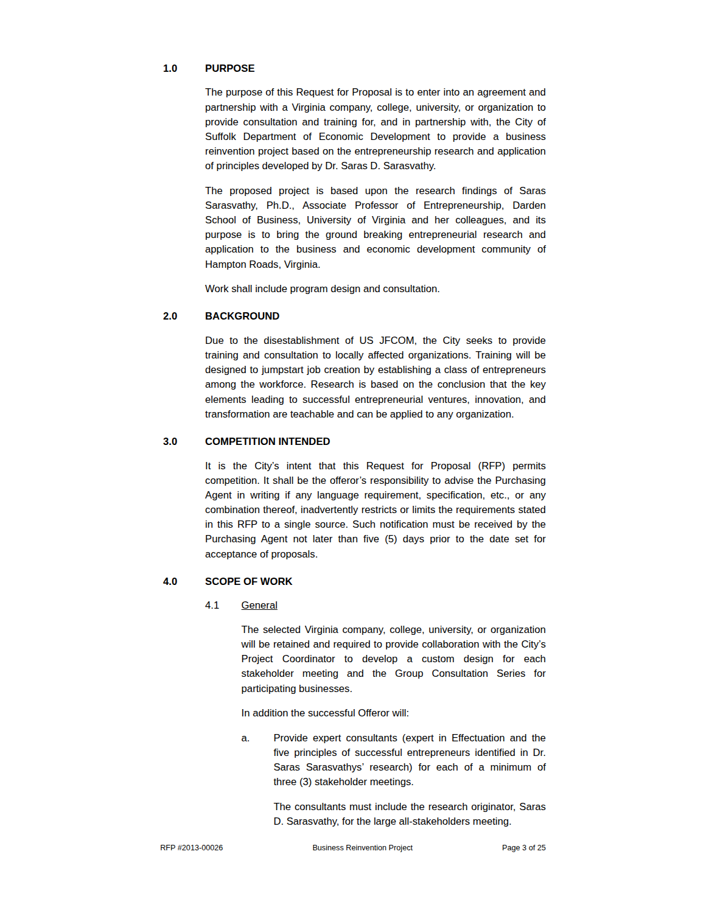1.0 PURPOSE
The purpose of this Request for Proposal is to enter into an agreement and partnership with a Virginia company, college, university, or organization to provide consultation and training for, and in partnership with, the City of Suffolk Department of Economic Development to provide a business reinvention project based on the entrepreneurship research and application of principles developed by Dr. Saras D. Sarasvathy.
The proposed project is based upon the research findings of Saras Sarasvathy, Ph.D., Associate Professor of Entrepreneurship, Darden School of Business, University of Virginia and her colleagues, and its purpose is to bring the ground breaking entrepreneurial research and application to the business and economic development community of Hampton Roads, Virginia.
Work shall include program design and consultation.
2.0 BACKGROUND
Due to the disestablishment of US JFCOM, the City seeks to provide training and consultation to locally affected organizations. Training will be designed to jumpstart job creation by establishing a class of entrepreneurs among the workforce. Research is based on the conclusion that the key elements leading to successful entrepreneurial ventures, innovation, and transformation are teachable and can be applied to any organization.
3.0 COMPETITION INTENDED
It is the City’s intent that this Request for Proposal (RFP) permits competition. It shall be the offeror’s responsibility to advise the Purchasing Agent in writing if any language requirement, specification, etc., or any combination thereof, inadvertently restricts or limits the requirements stated in this RFP to a single source. Such notification must be received by the Purchasing Agent not later than five (5) days prior to the date set for acceptance of proposals.
4.0 SCOPE OF WORK
4.1 General
The selected Virginia company, college, university, or organization will be retained and required to provide collaboration with the City’s Project Coordinator to develop a custom design for each stakeholder meeting and the Group Consultation Series for participating businesses.
In addition the successful Offeror will:
a.
Provide expert consultants (expert in Effectuation and the five principles of successful entrepreneurs identified in Dr. Saras Sarasvathys’ research) for each of a minimum of three (3) stakeholder meetings.
The consultants must include the research originator, Saras D. Sarasvathy, for the large all-stakeholders meeting.
RFP #2013-00026 Business Reinvention Project Page 3 of 25